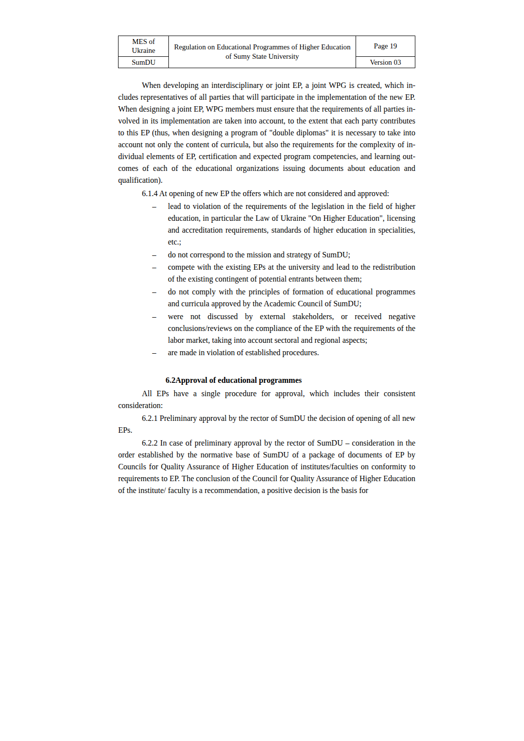| MES of Ukraine | Regulation on Educational Programmes of Higher Education of Sumy State University | Page 19 |
| SumDU | Version 03 |
When developing an interdisciplinary or joint EP, a joint WPG is created, which includes representatives of all parties that will participate in the implementation of the new EP. When designing a joint EP, WPG members must ensure that the requirements of all parties involved in its implementation are taken into account, to the extent that each party contributes to this EP (thus, when designing a program of "double diplomas" it is necessary to take into account not only the content of curricula, but also the requirements for the complexity of individual elements of EP, certification and expected program competencies, and learning outcomes of each of the educational organizations issuing documents about education and qualification).
6.1.4 At opening of new EP the offers which are not considered and approved:
lead to violation of the requirements of the legislation in the field of higher education, in particular the Law of Ukraine "On Higher Education", licensing and accreditation requirements, standards of higher education in specialities, etc.;
do not correspond to the mission and strategy of SumDU;
compete with the existing EPs at the university and lead to the redistribution of the existing contingent of potential entrants between them;
do not comply with the principles of formation of educational programmes and curricula approved by the Academic Council of SumDU;
were not discussed by external stakeholders, or received negative conclusions/reviews on the compliance of the EP with the requirements of the labor market, taking into account sectoral and regional aspects;
are made in violation of established procedures.
6.2 Approval of educational programmes
All EPs have a single procedure for approval, which includes their consistent consideration:
6.2.1 Preliminary approval by the rector of SumDU the decision of opening of all new EPs.
6.2.2 In case of preliminary approval by the rector of SumDU – consideration in the order established by the normative base of SumDU of a package of documents of EP by Councils for Quality Assurance of Higher Education of institutes/faculties on conformity to requirements to EP. The conclusion of the Council for Quality Assurance of Higher Education of the institute/ faculty is a recommendation, a positive decision is the basis for